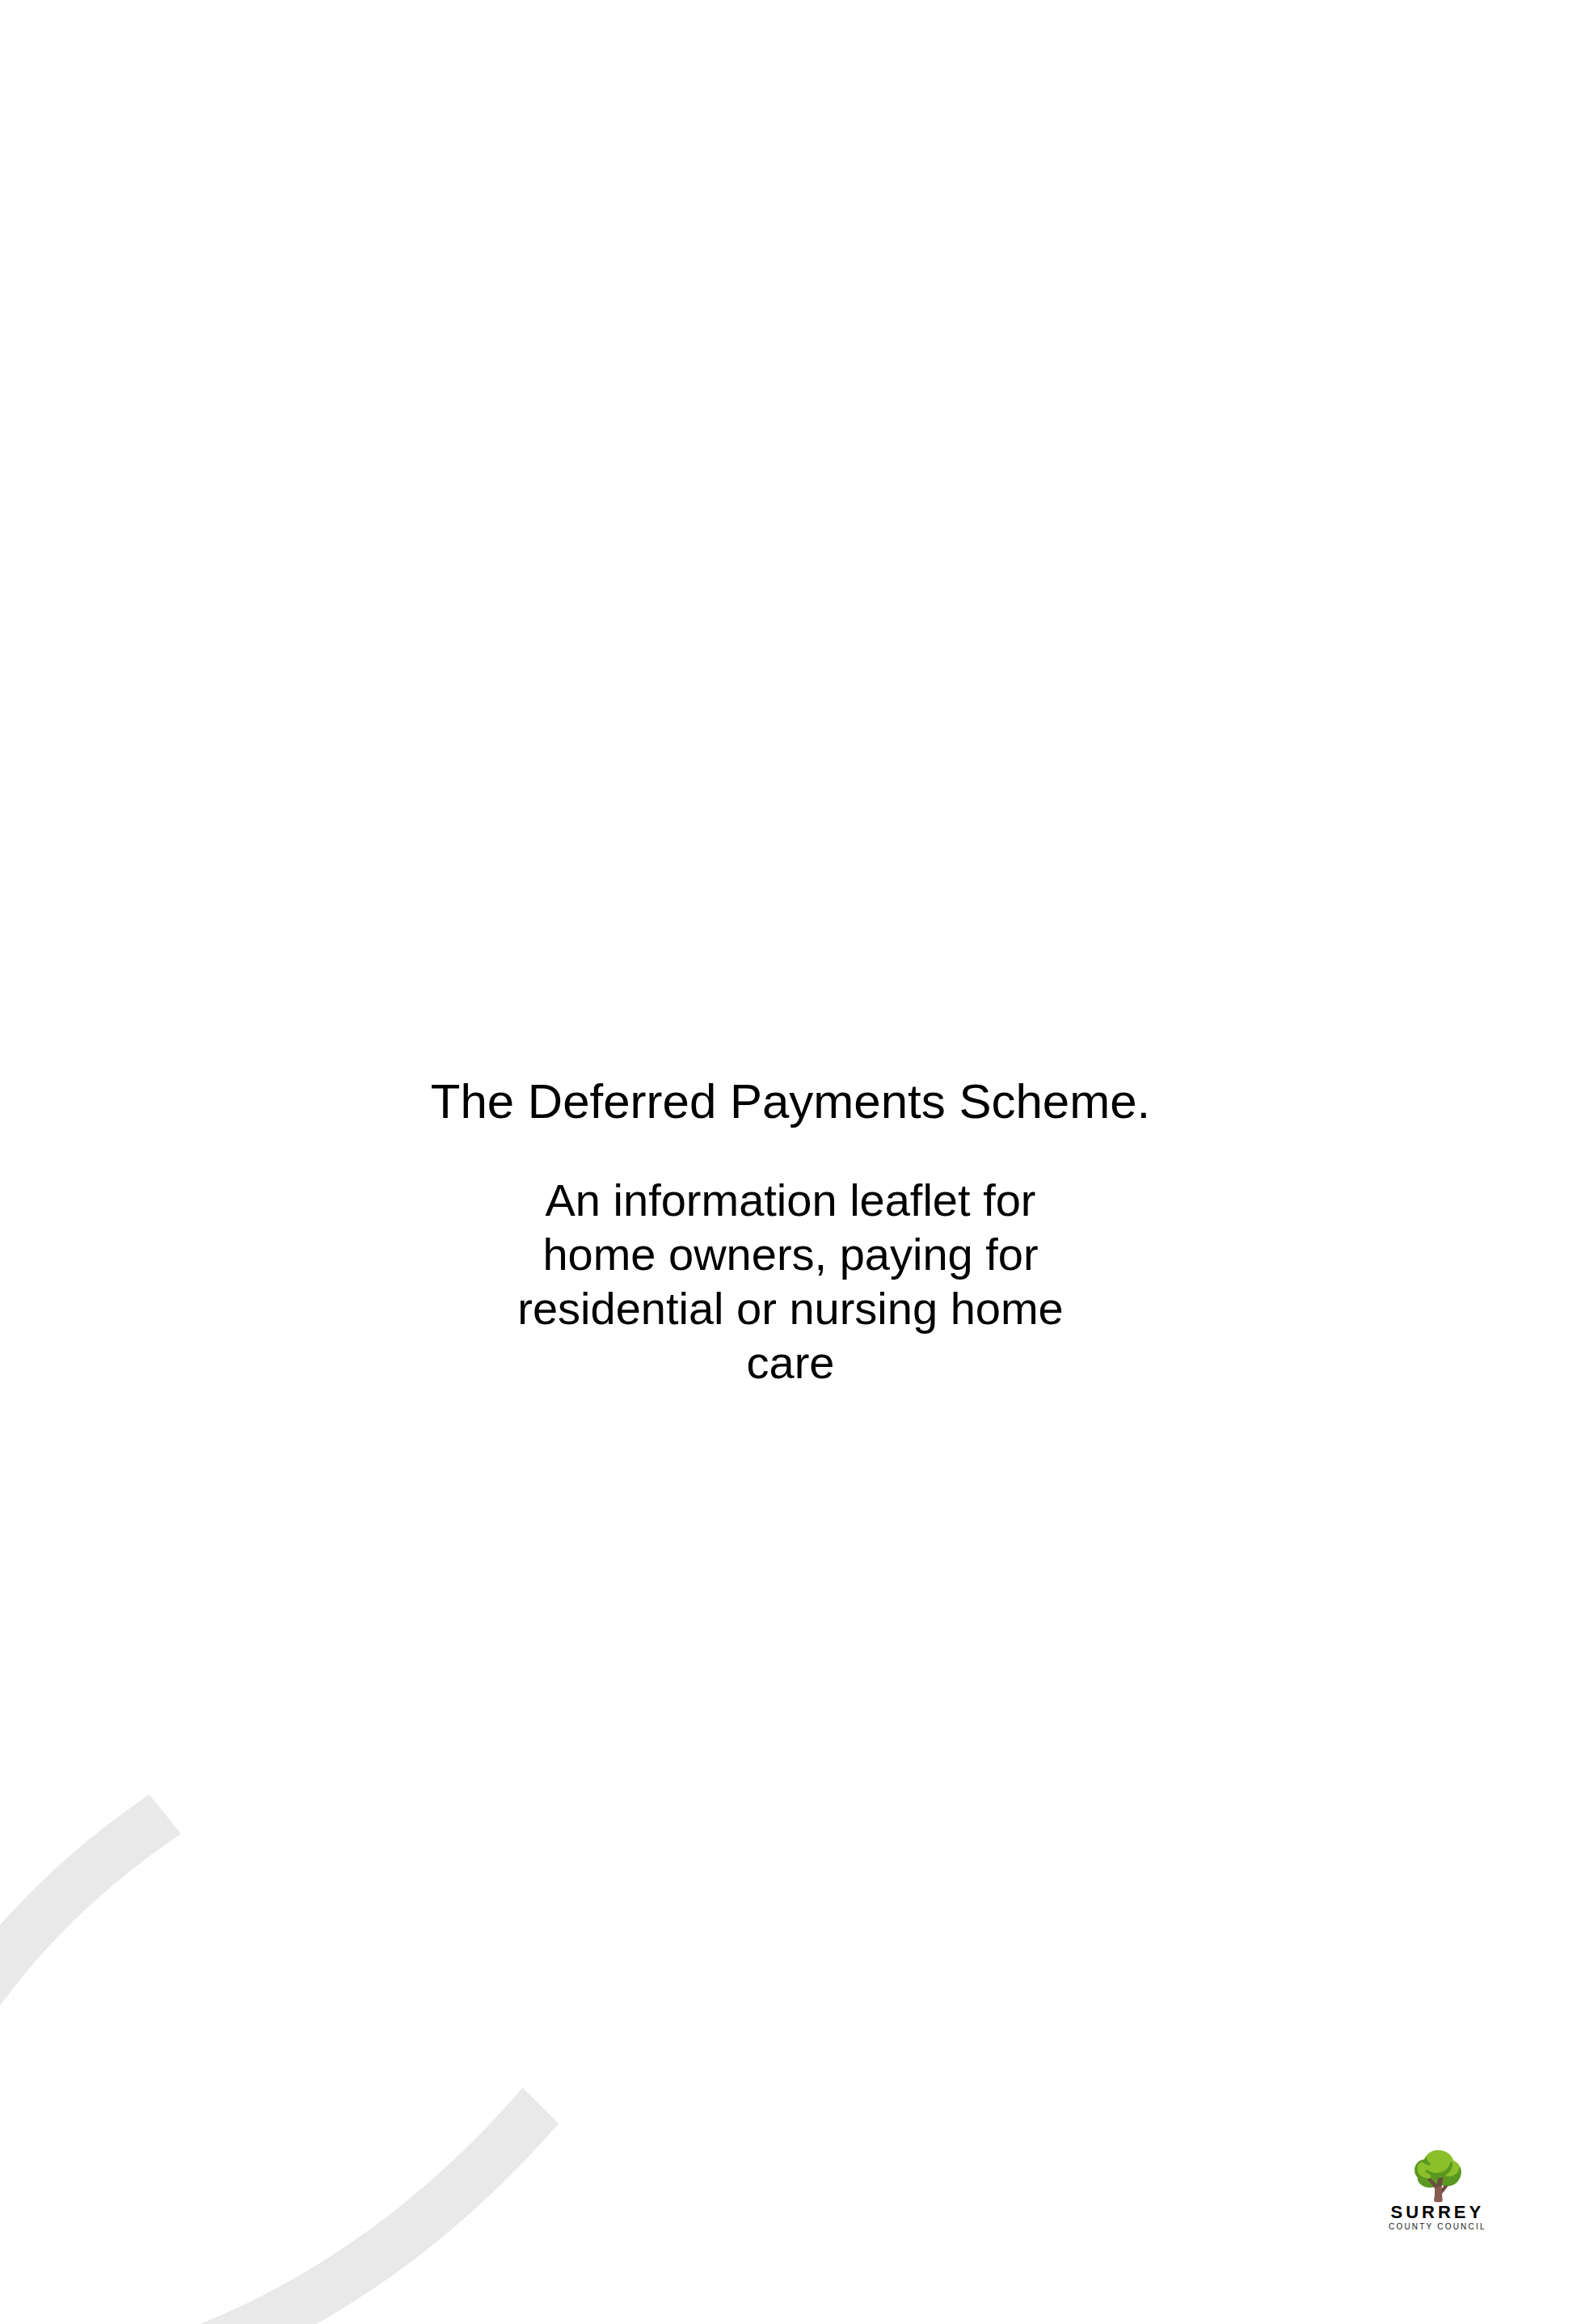The Deferred Payments Scheme.
An information leaflet for home owners, paying for residential or nursing home care
🌳
SURREY
COUNTY COUNCIL